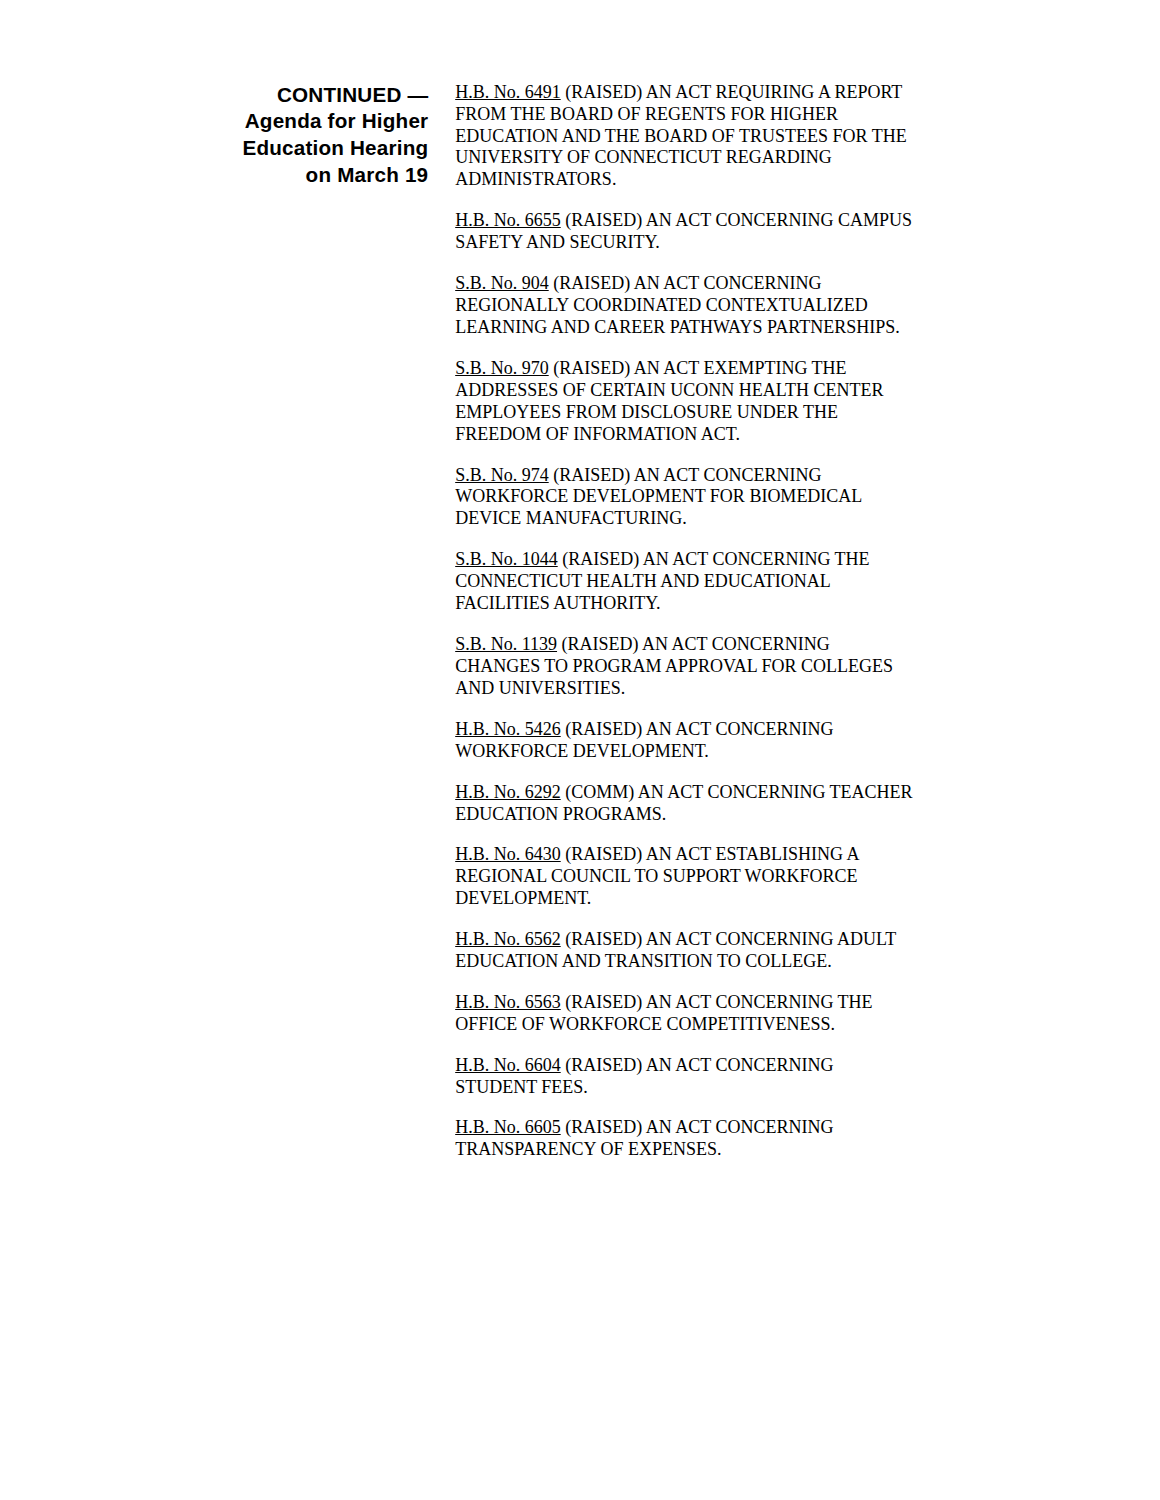CONTINUED — Agenda for Higher Education Hearing on March 19
H.B. No. 6491 (RAISED) AN ACT REQUIRING A REPORT FROM THE BOARD OF REGENTS FOR HIGHER EDUCATION AND THE BOARD OF TRUSTEES FOR THE UNIVERSITY OF CONNECTICUT REGARDING ADMINISTRATORS.
H.B. No. 6655 (RAISED) AN ACT CONCERNING CAMPUS SAFETY AND SECURITY.
S.B. No. 904 (RAISED) AN ACT CONCERNING REGIONALLY COORDINATED CONTEXTUALIZED LEARNING AND CAREER PATHWAYS PARTNERSHIPS.
S.B. No. 970 (RAISED) AN ACT EXEMPTING THE ADDRESSES OF CERTAIN UCONN HEALTH CENTER EMPLOYEES FROM DISCLOSURE UNDER THE FREEDOM OF INFORMATION ACT.
S.B. No. 974 (RAISED) AN ACT CONCERNING WORKFORCE DEVELOPMENT FOR BIOMEDICAL DEVICE MANUFACTURING.
S.B. No. 1044 (RAISED) AN ACT CONCERNING THE CONNECTICUT HEALTH AND EDUCATIONAL FACILITIES AUTHORITY.
S.B. No. 1139 (RAISED) AN ACT CONCERNING CHANGES TO PROGRAM APPROVAL FOR COLLEGES AND UNIVERSITIES.
H.B. No. 5426 (RAISED) AN ACT CONCERNING WORKFORCE DEVELOPMENT.
H.B. No. 6292 (COMM) AN ACT CONCERNING TEACHER EDUCATION PROGRAMS.
H.B. No. 6430 (RAISED) AN ACT ESTABLISHING A REGIONAL COUNCIL TO SUPPORT WORKFORCE DEVELOPMENT.
H.B. No. 6562 (RAISED) AN ACT CONCERNING ADULT EDUCATION AND TRANSITION TO COLLEGE.
H.B. No. 6563 (RAISED) AN ACT CONCERNING THE OFFICE OF WORKFORCE COMPETITIVENESS.
H.B. No. 6604 (RAISED) AN ACT CONCERNING STUDENT FEES.
H.B. No. 6605 (RAISED) AN ACT CONCERNING TRANSPARENCY OF EXPENSES.